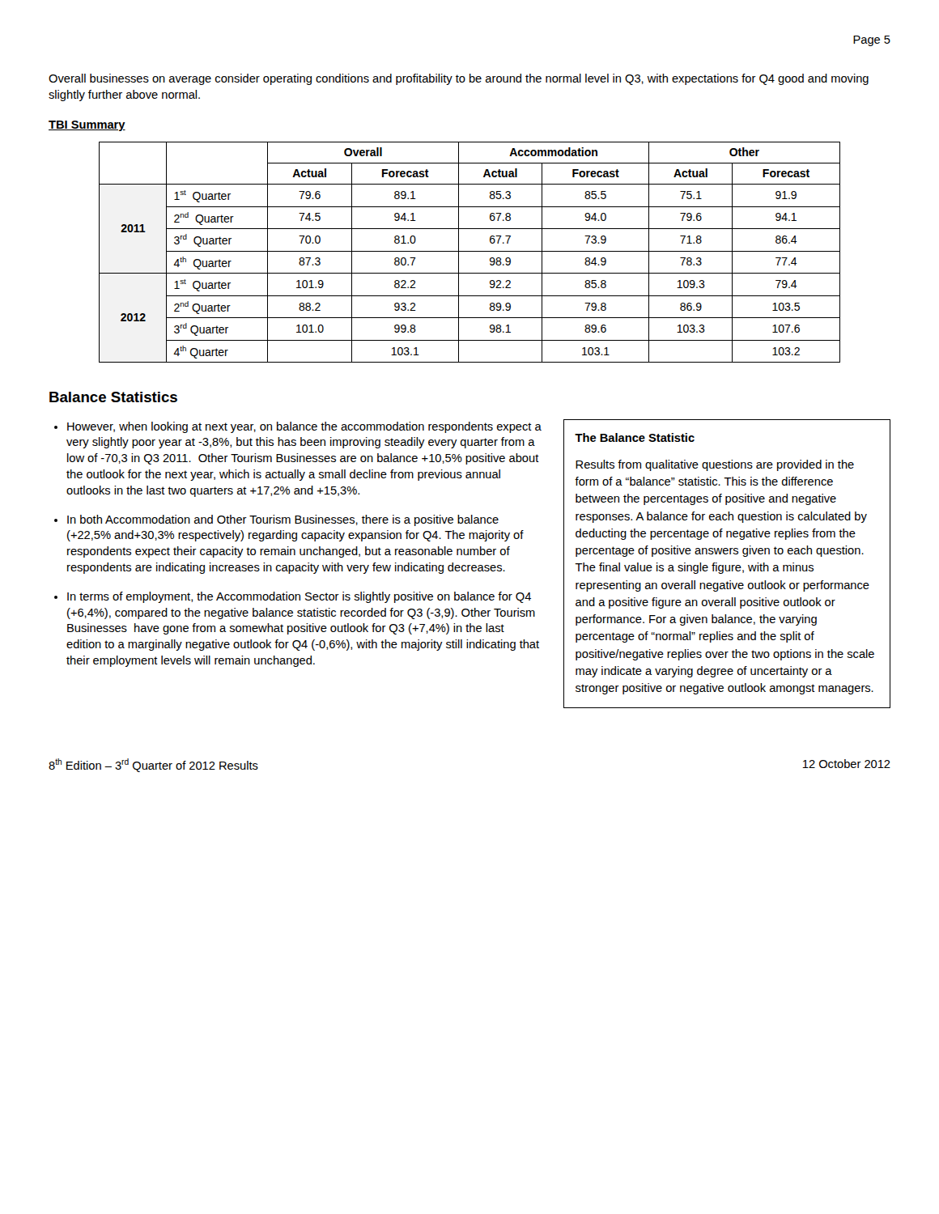Page 5
Overall businesses on average consider operating conditions and profitability to be around the normal level in Q3, with expectations for Q4 good and moving slightly further above normal.
TBI Summary
| | | Overall | Accommodation | Other |
| --- | --- | --- | --- | --- |
| Actual | Forecast | Actual | Forecast | Actual | Forecast |
| 2011 | 1 st Quarter | 79.6 | 89.1 | 85.3 | 85.5 | 75.1 | 91.9 |
| 2 nd Quarter | 74.5 | 94.1 | 67.8 | 94.0 | 79.6 | 94.1 |
| 3 rd Quarter | 70.0 | 81.0 | 67.7 | 73.9 | 71.8 | 86.4 |
| 4 th Quarter | 87.3 | 80.7 | 98.9 | 84.9 | 78.3 | 77.4 |
| 2012 | 1 st Quarter | 101.9 | 82.2 | 92.2 | 85.8 | 109.3 | 79.4 |
| 2 nd Quarter | 88.2 | 93.2 | 89.9 | 79.8 | 86.9 | 103.5 |
| 3 rd Quarter | 101.0 | 99.8 | 98.1 | 89.6 | 103.3 | 107.6 |
| 4 th Quarter | | 103.1 | | 103.1 | | 103.2 |
Balance Statistics
However, when looking at next year, on balance the accommodation respondents expect a very slightly poor year at -3,8%, but this has been improving steadily every quarter from a low of -70,3 in Q3 2011. Other Tourism Businesses are on balance +10,5% positive about the outlook for the next year, which is actually a small decline from previous annual outlooks in the last two quarters at +17,2% and +15,3%.
In both Accommodation and Other Tourism Businesses, there is a positive balance (+22,5% and+30,3% respectively) regarding capacity expansion for Q4. The majority of respondents expect their capacity to remain unchanged, but a reasonable number of respondents are indicating increases in capacity with very few indicating decreases.
In terms of employment, the Accommodation Sector is slightly positive on balance for Q4 (+6,4%), compared to the negative balance statistic recorded for Q3 (-3,9). Other Tourism Businesses have gone from a somewhat positive outlook for Q3 (+7,4%) in the last edition to a marginally negative outlook for Q4 (-0,6%), with the majority still indicating that their employment levels will remain unchanged.
The Balance Statistic
Results from qualitative questions are provided in the form of a “balance” statistic. This is the difference between the percentages of positive and negative responses. A balance for each question is calculated by deducting the percentage of negative replies from the percentage of positive answers given to each question. The final value is a single figure, with a minus representing an overall negative outlook or performance and a positive figure an overall positive outlook or performance. For a given balance, the varying percentage of “normal” replies and the split of positive/negative replies over the two options in the scale may indicate a varying degree of uncertainty or a stronger positive or negative outlook amongst managers.
8th Edition – 3rd Quarter of 2012 Results
12 October 2012